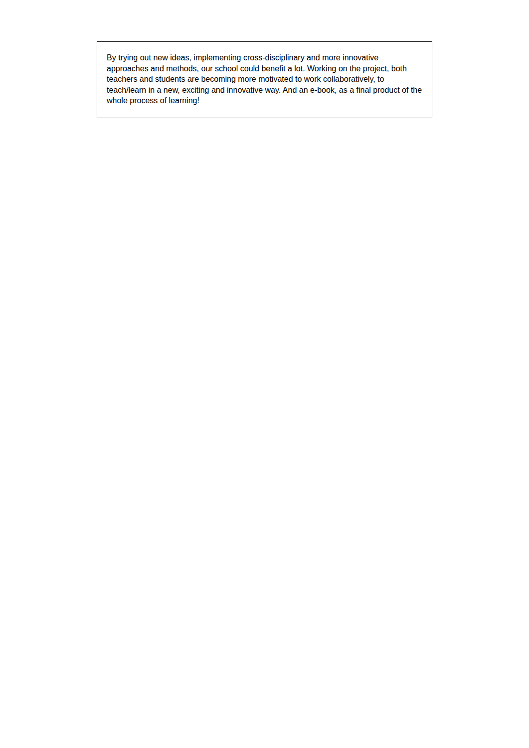By trying out new ideas, implementing cross-disciplinary and more innovative approaches and methods, our school could benefit a lot. Working on the project, both teachers and students are becoming more motivated to work collaboratively, to teach/learn in a new, exciting and innovative way. And an e-book, as a final product of the whole process of learning!